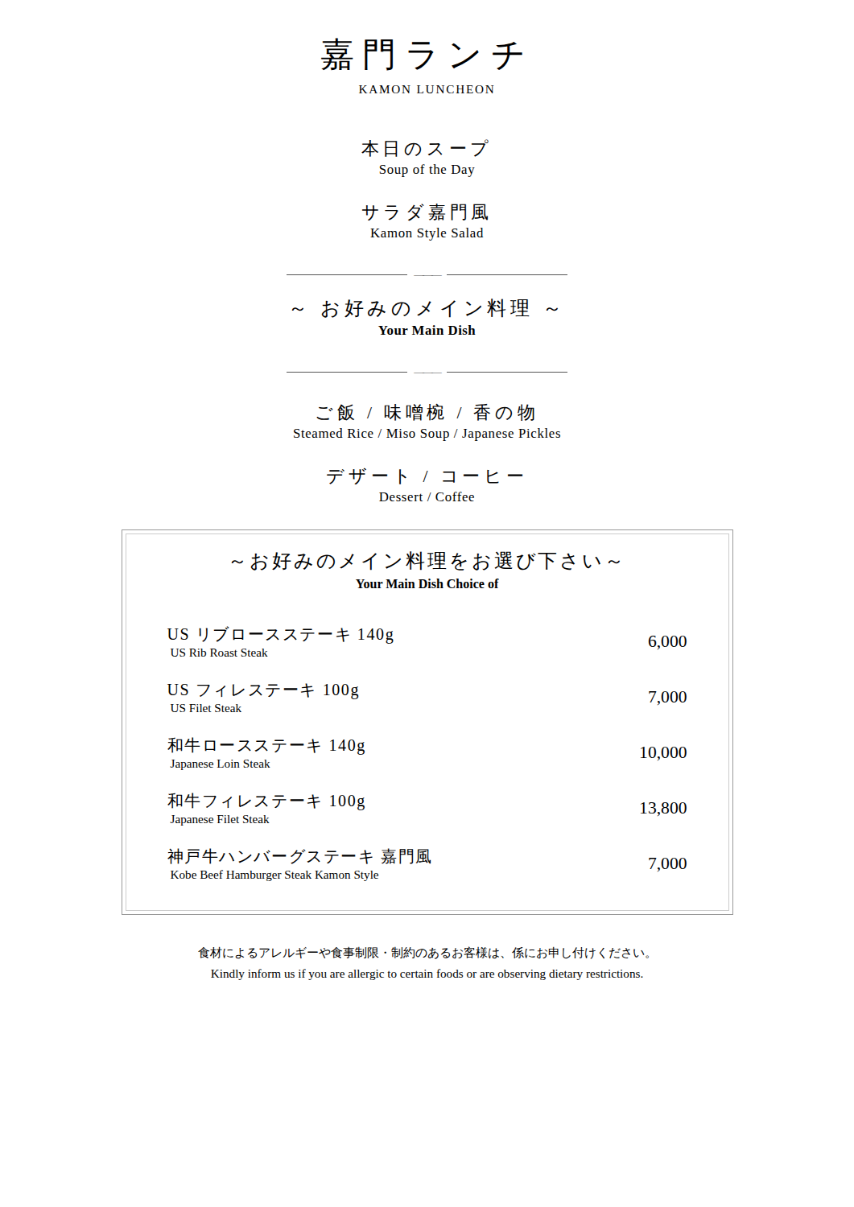嘉門ランチ
KAMON LUNCHEON
本日のスープ
Soup of the Day
サラダ嘉門風
Kamon Style Salad
———
～ お好みのメイン料理 ～
Your Main Dish
———
ご飯 / 味噌椀 / 香の物
Steamed Rice / Miso Soup / Japanese Pickles
デザート / コーヒー
Dessert / Coffee
～お好みのメイン料理をお選び下さい～
Your Main Dish Choice of
| US リブロースステーキ 140g US Rib Roast Steak | 6,000 |
| US フィレステーキ 100g US Filet Steak | 7,000 |
| 和牛ロースステーキ 140g Japanese Loin Steak | 10,000 |
| 和牛フィレステーキ 100g Japanese Filet Steak | 13,800 |
| 神戸牛ハンバーグステーキ 嘉門風 Kobe Beef Hamburger Steak Kamon Style | 7,000 |
食材によるアレルギーや食事制限・制約のあるお客様は、係にお申し付けください。
Kindly inform us if you are allergic to certain foods or are observing dietary restrictions.